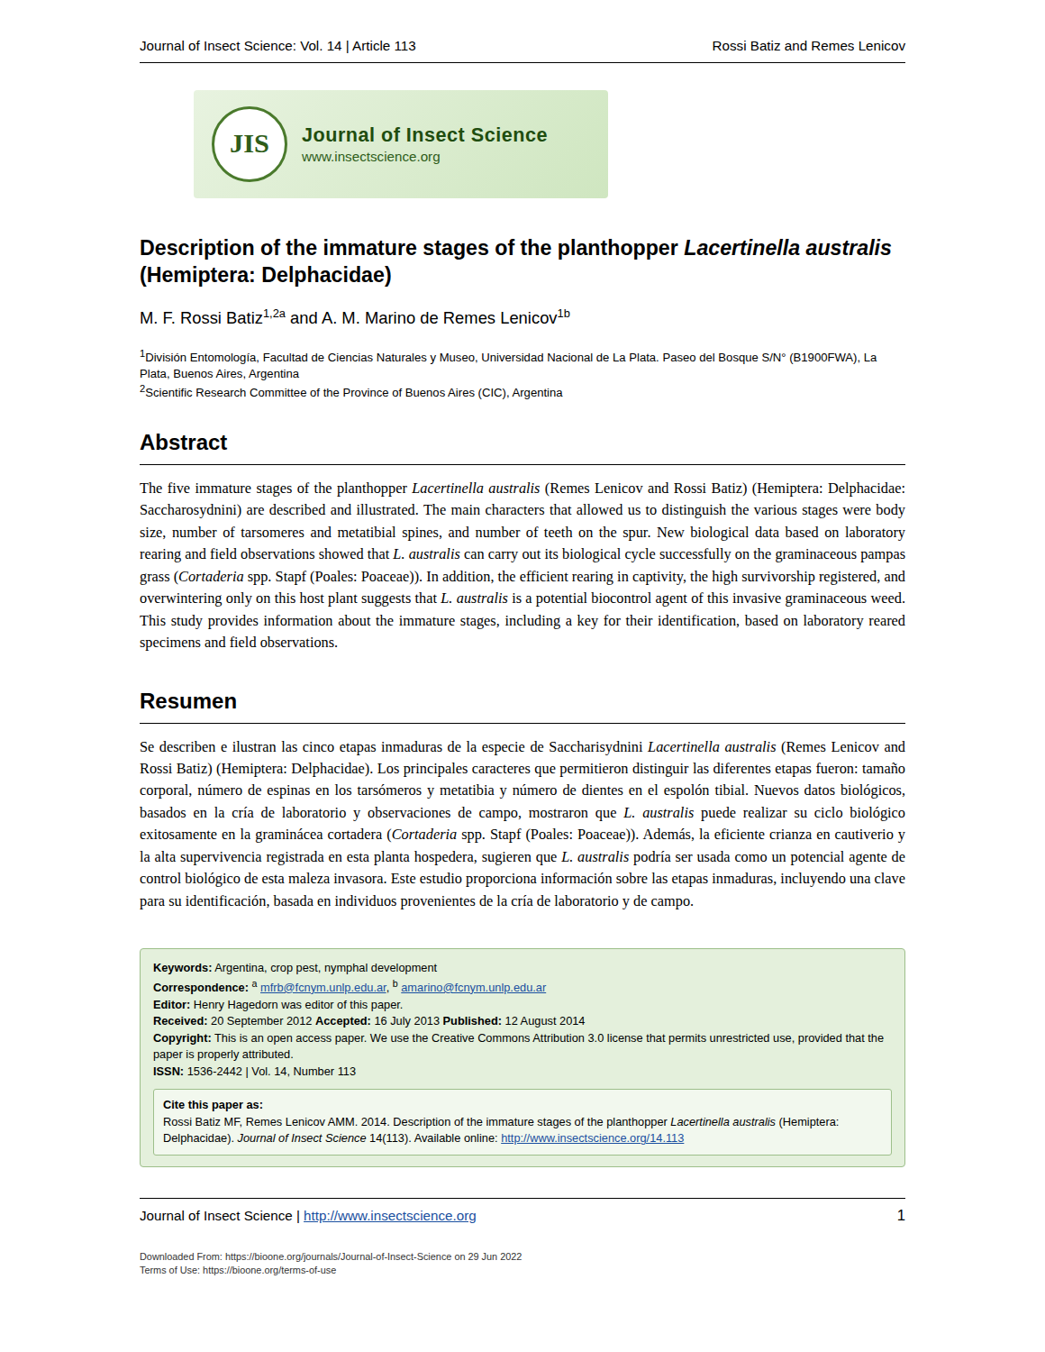Journal of Insect Science: Vol. 14 | Article 113 Rossi Batiz and Remes Lenicov
JIS
Journal of Insect Science
www.insectscience.org
Description of the immature stages of the planthopper Lacertinella australis (Hemiptera: Delphacidae)
M. F. Rossi Batiz1,2a and A. M. Marino de Remes Lenicov1b
1División Entomología, Facultad de Ciencias Naturales y Museo, Universidad Nacional de La Plata. Paseo del Bosque S/N° (B1900FWA), La Plata, Buenos Aires, Argentina
2Scientific Research Committee of the Province of Buenos Aires (CIC), Argentina
Abstract
The five immature stages of the planthopper Lacertinella australis (Remes Lenicov and Rossi Batiz) (Hemiptera: Delphacidae: Saccharosydnini) are described and illustrated. The main characters that allowed us to distinguish the various stages were body size, number of tarsomeres and metatibial spines, and number of teeth on the spur. New biological data based on laboratory rearing and field observations showed that L. australis can carry out its biological cycle successfully on the graminaceous pampas grass (Cortaderia spp. Stapf (Poales: Poaceae)). In addition, the efficient rearing in captivity, the high survivorship registered, and overwintering only on this host plant suggests that L. australis is a potential biocontrol agent of this invasive graminaceous weed. This study provides information about the immature stages, including a key for their identification, based on laboratory reared specimens and field observations.
Resumen
Se describen e ilustran las cinco etapas inmaduras de la especie de Saccharisydnini Lacertinella australis (Remes Lenicov and Rossi Batiz) (Hemiptera: Delphacidae). Los principales caracteres que permitieron distinguir las diferentes etapas fueron: tamaño corporal, número de espinas en los tarsómeros y metatibia y número de dientes en el espolón tibial. Nuevos datos biológicos, basados en la cría de laboratorio y observaciones de campo, mostraron que L. australis puede realizar su ciclo biológico exitosamente en la graminácea cortadera (Cortaderia spp. Stapf (Poales: Poaceae)). Además, la eficiente crianza en cautiverio y la alta supervivencia registrada en esta planta hospedera, sugieren que L. australis podría ser usada como un potencial agente de control biológico de esta maleza invasora. Este estudio proporciona información sobre las etapas inmaduras, incluyendo una clave para su identificación, basada en individuos provenientes de la cría de laboratorio y de campo.
Keywords: Argentina, crop pest, nymphal development
Correspondence: a mfrb@fcnym.unlp.edu.ar, b amarino@fcnym.unlp.edu.ar
Editor: Henry Hagedorn was editor of this paper.
Received: 20 September 2012 Accepted: 16 July 2013 Published: 12 August 2014
Copyright: This is an open access paper. We use the Creative Commons Attribution 3.0 license that permits unrestricted use, provided that the paper is properly attributed.
ISSN: 1536-2442 | Vol. 14, Number 113
Cite this paper as:
Rossi Batiz MF, Remes Lenicov AMM. 2014. Description of the immature stages of the planthopper Lacertinella australis (Hemiptera: Delphacidae). Journal of Insect Science 14(113). Available online: http://www.insectscience.org/14.113
Journal of Insect Science | http://www.insectscience.org 1
Downloaded From: https://bioone.org/journals/Journal-of-Insect-Science on 29 Jun 2022
Terms of Use: https://bioone.org/terms-of-use